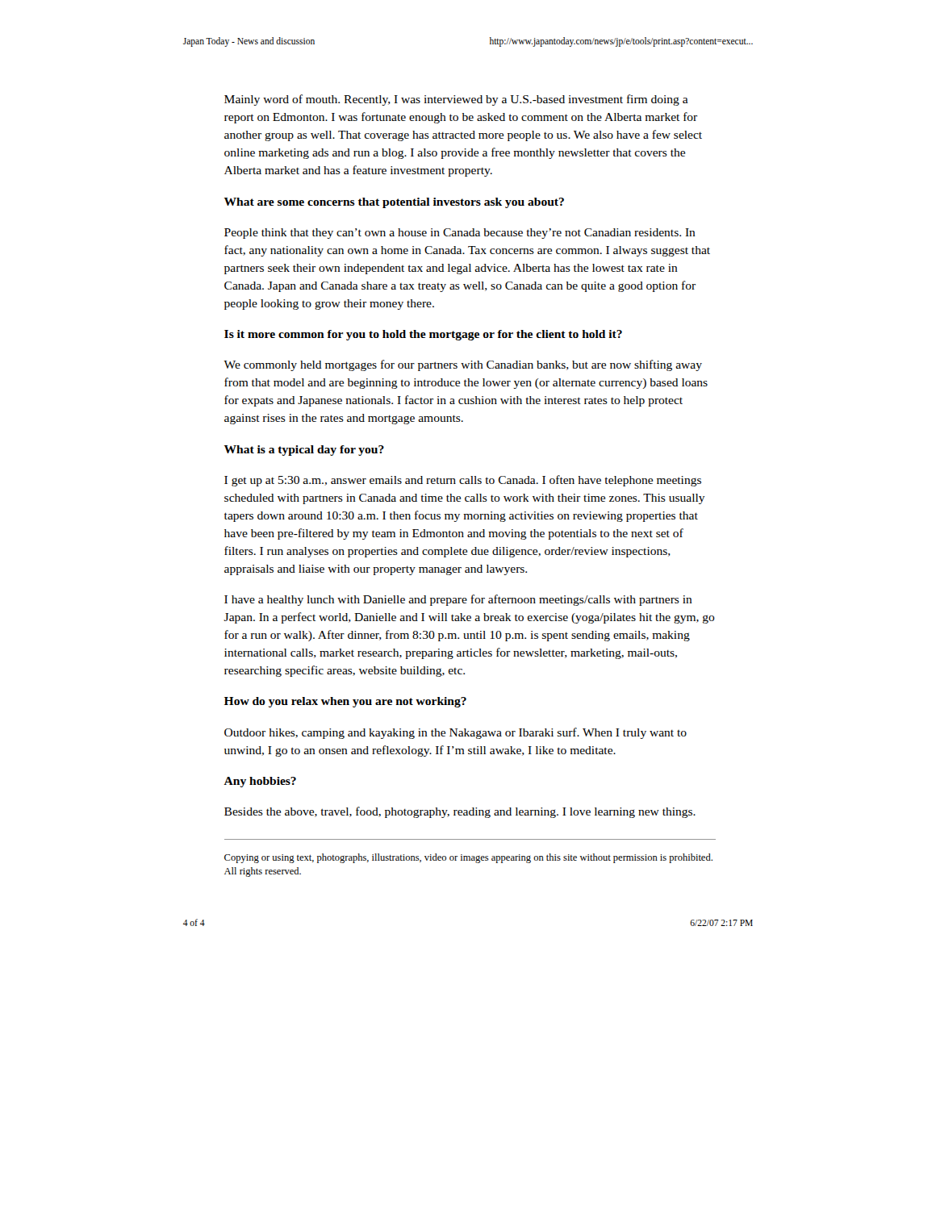Japan Today - News and discussion
http://www.japantoday.com/news/jp/e/tools/print.asp?content=execut...
Mainly word of mouth. Recently, I was interviewed by a U.S.-based investment firm doing a report on Edmonton. I was fortunate enough to be asked to comment on the Alberta market for another group as well. That coverage has attracted more people to us. We also have a few select online marketing ads and run a blog. I also provide a free monthly newsletter that covers the Alberta market and has a feature investment property.
What are some concerns that potential investors ask you about?
People think that they can’t own a house in Canada because they’re not Canadian residents. In fact, any nationality can own a home in Canada. Tax concerns are common. I always suggest that partners seek their own independent tax and legal advice. Alberta has the lowest tax rate in Canada. Japan and Canada share a tax treaty as well, so Canada can be quite a good option for people looking to grow their money there.
Is it more common for you to hold the mortgage or for the client to hold it?
We commonly held mortgages for our partners with Canadian banks, but are now shifting away from that model and are beginning to introduce the lower yen (or alternate currency) based loans for expats and Japanese nationals. I factor in a cushion with the interest rates to help protect against rises in the rates and mortgage amounts.
What is a typical day for you?
I get up at 5:30 a.m., answer emails and return calls to Canada. I often have telephone meetings scheduled with partners in Canada and time the calls to work with their time zones. This usually tapers down around 10:30 a.m. I then focus my morning activities on reviewing properties that have been pre-filtered by my team in Edmonton and moving the potentials to the next set of filters. I run analyses on properties and complete due diligence, order/review inspections, appraisals and liaise with our property manager and lawyers.
I have a healthy lunch with Danielle and prepare for afternoon meetings/calls with partners in Japan. In a perfect world, Danielle and I will take a break to exercise (yoga/pilates hit the gym, go for a run or walk). After dinner, from 8:30 p.m. until 10 p.m. is spent sending emails, making international calls, market research, preparing articles for newsletter, marketing, mail-outs, researching specific areas, website building, etc.
How do you relax when you are not working?
Outdoor hikes, camping and kayaking in the Nakagawa or Ibaraki surf. When I truly want to unwind, I go to an onsen and reflexology. If I’m still awake, I like to meditate.
Any hobbies?
Besides the above, travel, food, photography, reading and learning. I love learning new things.
Copying or using text, photographs, illustrations, video or images appearing on this site without permission is prohibited.
All rights reserved.
4 of 4
6/22/07 2:17 PM